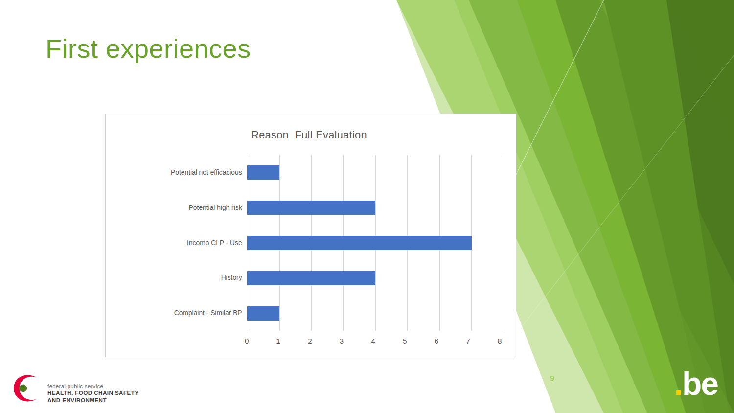First experiences
Reason Full Evaluation
Potential not efficacious
Potential high risk
Incomp CLP - Use
History
Complaint - Similar BP
0123 45678
9
federal public service
HEALTH, FOOD CHAIN SAFETY
AND ENVIRONMENT
. be